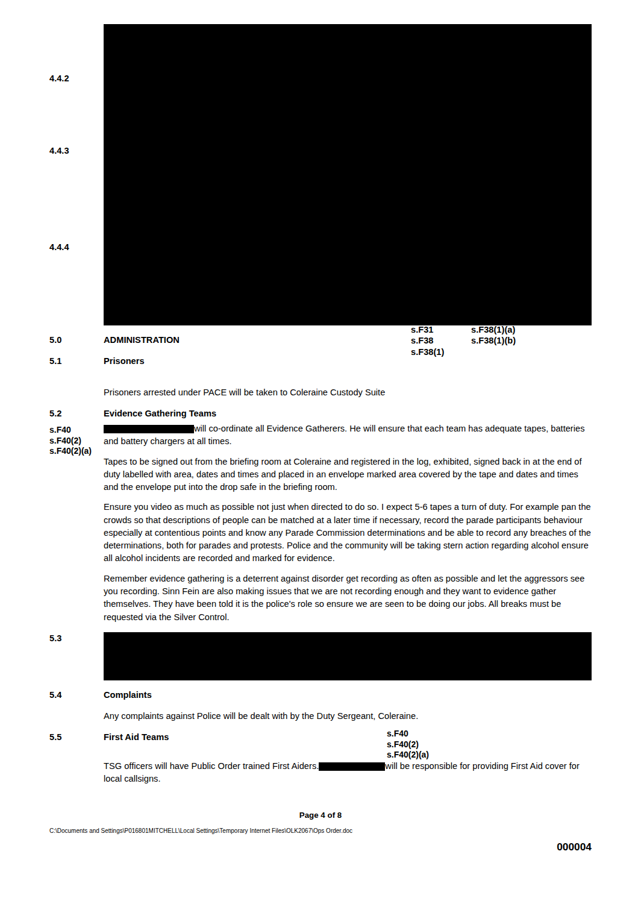4.4.2
4.4.3
4.4.4
s.F31
s.F38
s.F38(1)
s.F38(1)(a)
s.F38(1)(b)
5.0
ADMINISTRATION
5.1
Prisoners
Prisoners arrested under PACE will be taken to Coleraine Custody Suite
5.2
Evidence Gathering Teams
s.F40
s.F40(2)
s.F40(2)(a)
will co-ordinate all Evidence Gatherers. He will ensure that each team has adequate tapes, batteries and battery chargers at all times.
Tapes to be signed out from the briefing room at Coleraine and registered in the log, exhibited, signed back in at the end of duty labelled with area, dates and times and placed in an envelope marked area covered by the tape and dates and times and the envelope put into the drop safe in the briefing room.
Ensure you video as much as possible not just when directed to do so. I expect 5-6 tapes a turn of duty. For example pan the crowds so that descriptions of people can be matched at a later time if necessary, record the parade participants behaviour especially at contentious points and know any Parade Commission determinations and be able to record any breaches of the determinations, both for parades and protests. Police and the community will be taking stern action regarding alcohol ensure all alcohol incidents are recorded and marked for evidence.
Remember evidence gathering is a deterrent against disorder get recording as often as possible and let the aggressors see you recording. Sinn Fein are also making issues that we are not recording enough and they want to evidence gather themselves. They have been told it is the police's role so ensure we are seen to be doing our jobs. All breaks must be requested via the Silver Control.
5.3
5.4
Complaints
Any complaints against Police will be dealt with by the Duty Sergeant, Coleraine.
5.5
First Aid Teams
s.F40
s.F40(2)
s.F40(2)(a)
TSG officers will have Public Order trained First Aiders. will be responsible for providing First Aid cover for local callsigns.
Page 4 of 8
C:\Documents and Settings\P016801MITCHELL\Local Settings\Temporary Internet Files\OLK2067\Ops Order.doc
000004